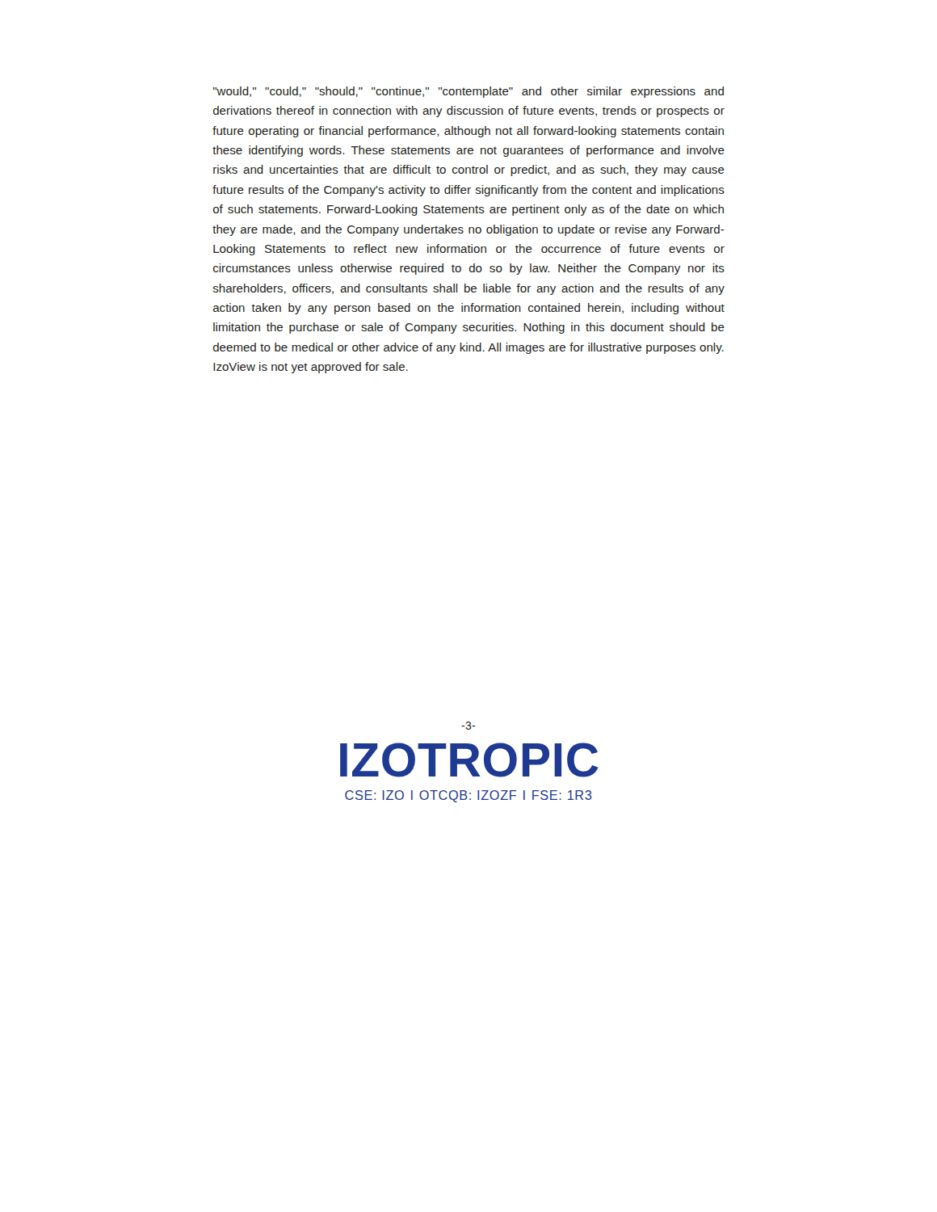"would," "could," "should," "continue," "contemplate" and other similar expressions and derivations thereof in connection with any discussion of future events, trends or prospects or future operating or financial performance, although not all forward-looking statements contain these identifying words. These statements are not guarantees of performance and involve risks and uncertainties that are difficult to control or predict, and as such, they may cause future results of the Company's activity to differ significantly from the content and implications of such statements. Forward-Looking Statements are pertinent only as of the date on which they are made, and the Company undertakes no obligation to update or revise any Forward-Looking Statements to reflect new information or the occurrence of future events or circumstances unless otherwise required to do so by law. Neither the Company nor its shareholders, officers, and consultants shall be liable for any action and the results of any action taken by any person based on the information contained herein, including without limitation the purchase or sale of Company securities. Nothing in this document should be deemed to be medical or other advice of any kind. All images are for illustrative purposes only. IzoView is not yet approved for sale.
-3-
IZOTROPIC
CSE: IZO I OTCQB: IZOZF I FSE: 1R3